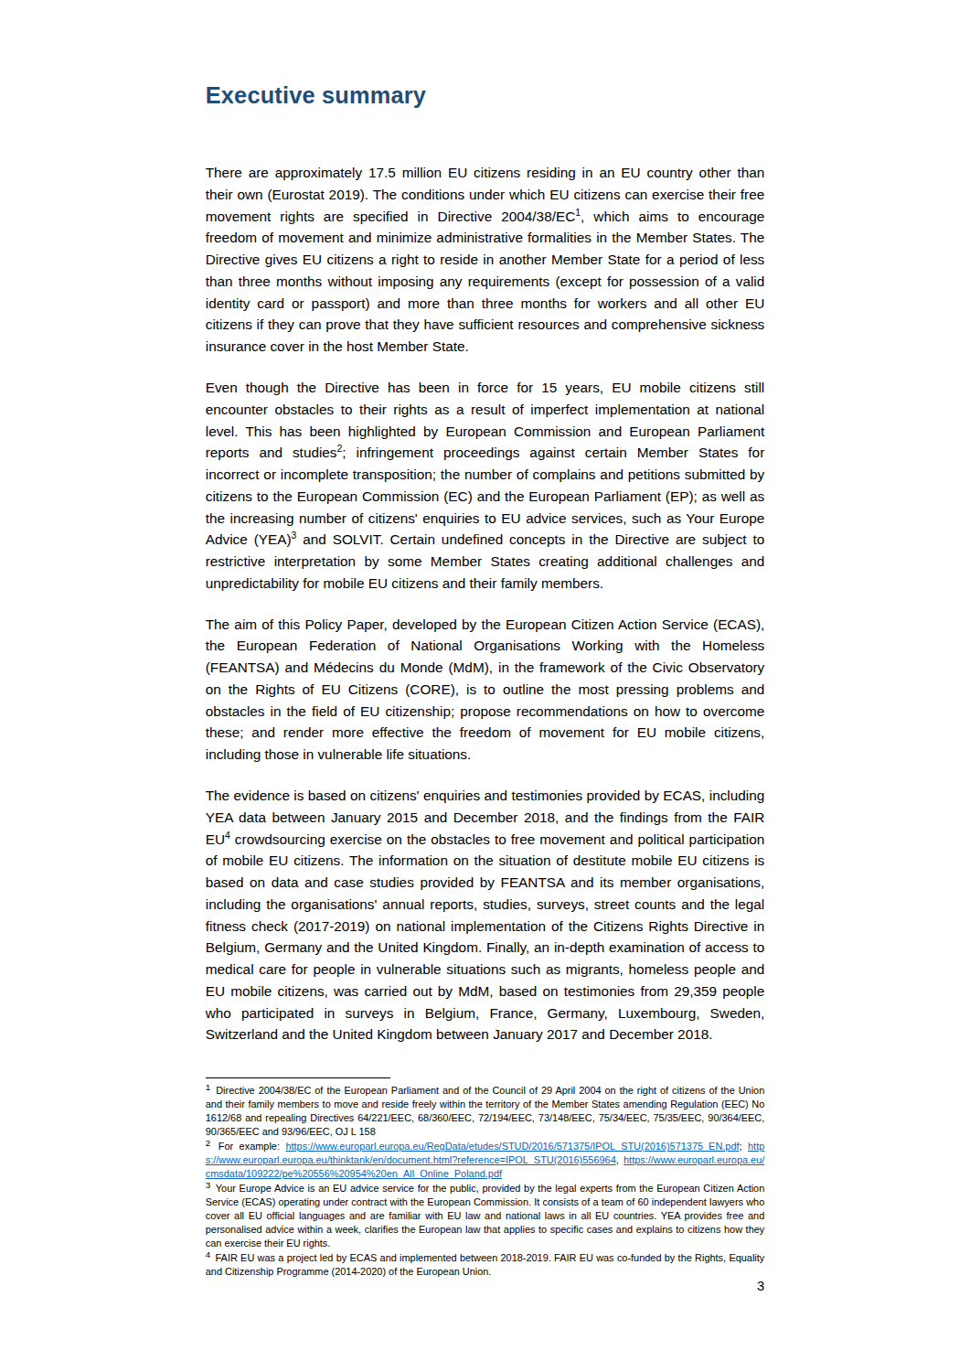Executive summary
There are approximately 17.5 million EU citizens residing in an EU country other than their own (Eurostat 2019). The conditions under which EU citizens can exercise their free movement rights are specified in Directive 2004/38/EC1, which aims to encourage freedom of movement and minimize administrative formalities in the Member States. The Directive gives EU citizens a right to reside in another Member State for a period of less than three months without imposing any requirements (except for possession of a valid identity card or passport) and more than three months for workers and all other EU citizens if they can prove that they have sufficient resources and comprehensive sickness insurance cover in the host Member State.
Even though the Directive has been in force for 15 years, EU mobile citizens still encounter obstacles to their rights as a result of imperfect implementation at national level. This has been highlighted by European Commission and European Parliament reports and studies2; infringement proceedings against certain Member States for incorrect or incomplete transposition; the number of complains and petitions submitted by citizens to the European Commission (EC) and the European Parliament (EP); as well as the increasing number of citizens' enquiries to EU advice services, such as Your Europe Advice (YEA)3 and SOLVIT. Certain undefined concepts in the Directive are subject to restrictive interpretation by some Member States creating additional challenges and unpredictability for mobile EU citizens and their family members.
The aim of this Policy Paper, developed by the European Citizen Action Service (ECAS), the European Federation of National Organisations Working with the Homeless (FEANTSA) and Médecins du Monde (MdM), in the framework of the Civic Observatory on the Rights of EU Citizens (CORE), is to outline the most pressing problems and obstacles in the field of EU citizenship; propose recommendations on how to overcome these; and render more effective the freedom of movement for EU mobile citizens, including those in vulnerable life situations.
The evidence is based on citizens' enquiries and testimonies provided by ECAS, including YEA data between January 2015 and December 2018, and the findings from the FAIR EU4 crowdsourcing exercise on the obstacles to free movement and political participation of mobile EU citizens. The information on the situation of destitute mobile EU citizens is based on data and case studies provided by FEANTSA and its member organisations, including the organisations' annual reports, studies, surveys, street counts and the legal fitness check (2017-2019) on national implementation of the Citizens Rights Directive in Belgium, Germany and the United Kingdom. Finally, an in-depth examination of access to medical care for people in vulnerable situations such as migrants, homeless people and EU mobile citizens, was carried out by MdM, based on testimonies from 29,359 people who participated in surveys in Belgium, France, Germany, Luxembourg, Sweden, Switzerland and the United Kingdom between January 2017 and December 2018.
1 Directive 2004/38/EC of the European Parliament and of the Council of 29 April 2004 on the right of citizens of the Union and their family members to move and reside freely within the territory of the Member States amending Regulation (EEC) No 1612/68 and repealing Directives 64/221/EEC, 68/360/EEC, 72/194/EEC, 73/148/EEC, 75/34/EEC, 75/35/EEC, 90/364/EEC, 90/365/EEC and 93/96/EEC, OJ L 158
2 For example: https://www.europarl.europa.eu/RegData/etudes/STUD/2016/571375/IPOL_STU(2016)571375_EN.pdf; https://www.europarl.europa.eu/thinktank/en/document.html?reference=IPOL_STU(2016)556964, https://www.europarl.europa.eu/cmsdata/109222/pe%20556%20954%20en_All_Online_Poland.pdf
3 Your Europe Advice is an EU advice service for the public, provided by the legal experts from the European Citizen Action Service (ECAS) operating under contract with the European Commission. It consists of a team of 60 independent lawyers who cover all EU official languages and are familiar with EU law and national laws in all EU countries. YEA provides free and personalised advice within a week, clarifies the European law that applies to specific cases and explains to citizens how they can exercise their EU rights.
4 FAIR EU was a project led by ECAS and implemented between 2018-2019. FAIR EU was co-funded by the Rights, Equality and Citizenship Programme (2014-2020) of the European Union.
3